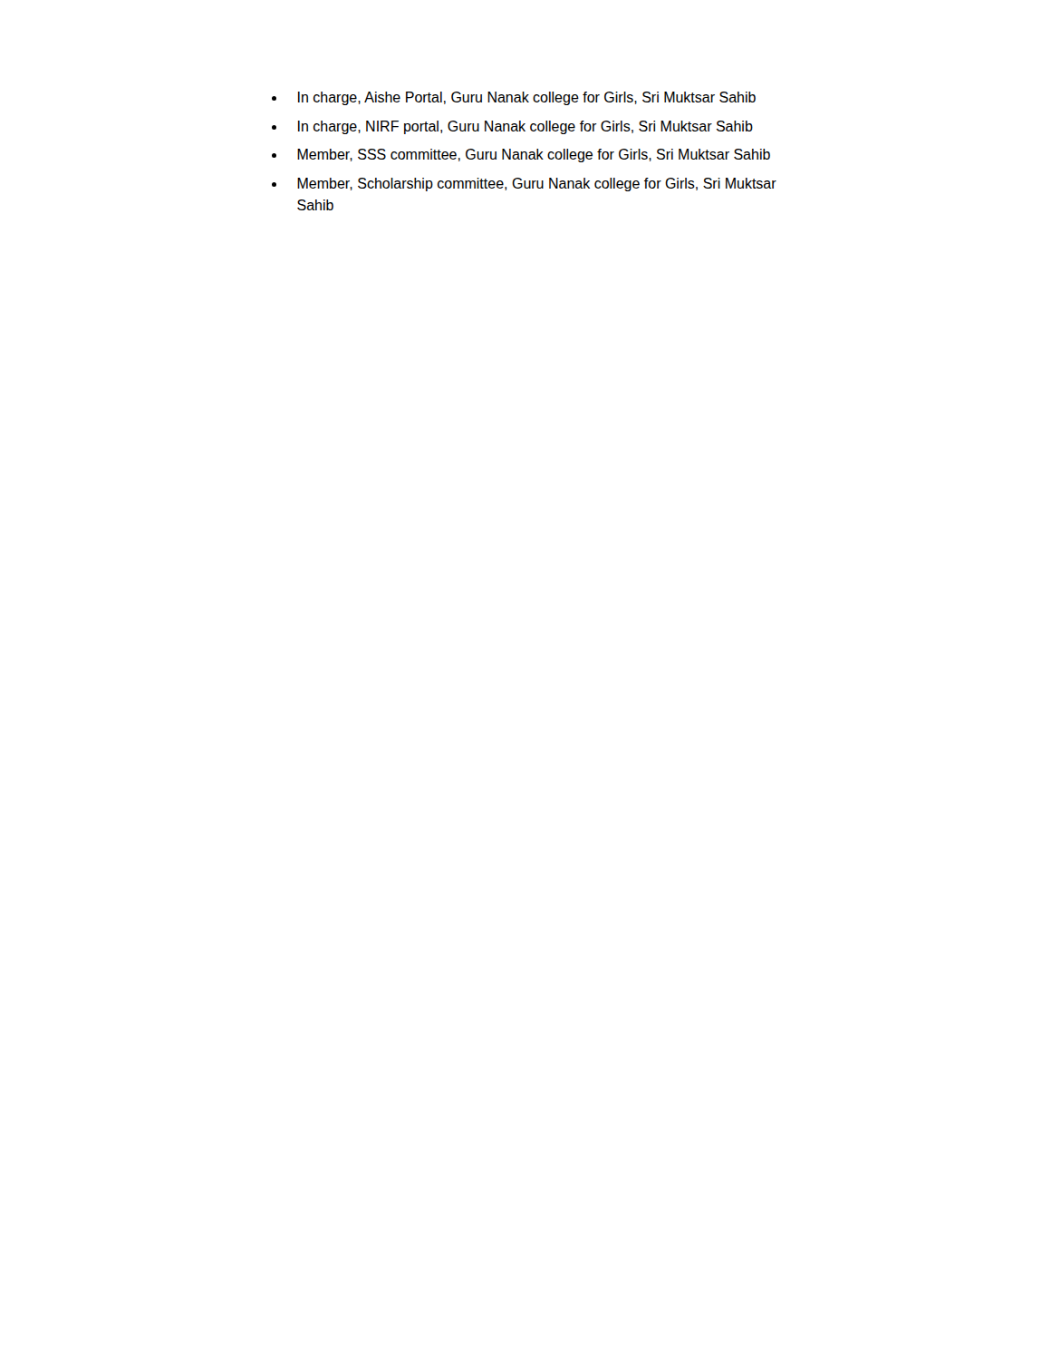In charge, Aishe Portal, Guru Nanak college for Girls, Sri Muktsar Sahib
In charge, NIRF portal, Guru Nanak college for Girls, Sri Muktsar Sahib
Member, SSS committee, Guru Nanak college for Girls, Sri Muktsar Sahib
Member, Scholarship committee, Guru Nanak college for Girls, Sri Muktsar Sahib